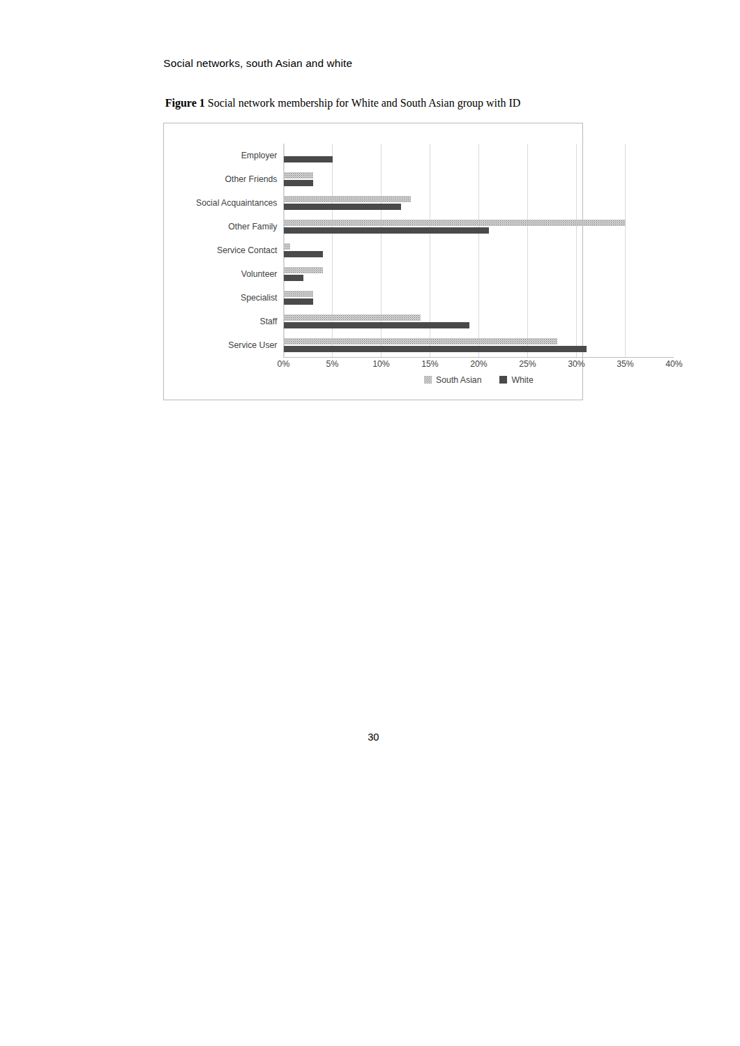Social networks, south Asian and white
Figure 1 Social network membership for White and South Asian group with ID
Employer
Other Friends
Social Acquaintances
Other Family
Service Contact
Volunteer
Specialist
Staff
Service User
0% 5% 10% 15% 20% 25% 30% 35% 40%
South Asian White
30